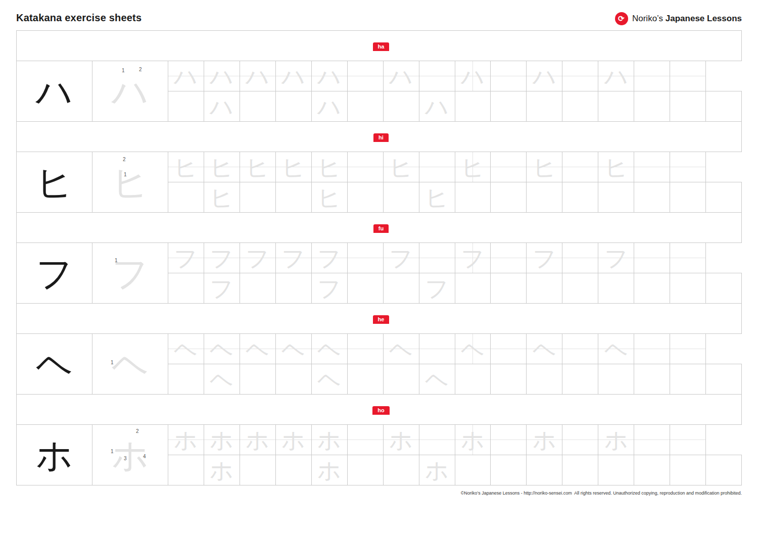Katakana exercise sheets
⟳ Noriko’s Japanese Lessons
| ha |
| ハ | 1 2 ハ | ハ | ハ | ハ | ハ | ハ | | ハ | | ハ | | ハ | | ハ | | |
| | ハ | | | ハ | | | ハ | | | | | | | | |
| hi |
| ヒ | 2 1 ヒ | ヒ | ヒ | ヒ | ヒ | ヒ | | ヒ | | ヒ | | ヒ | | ヒ | | |
| | ヒ | | | ヒ | | | ヒ | | | | | | | | |
| fu |
| フ | 1 フ | フ | フ | フ | フ | フ | | フ | | フ | | フ | | フ | | |
| | フ | | | フ | | | フ | | | | | | | | |
| he |
| ヘ | 1 ヘ | ヘ | ヘ | ヘ | ヘ | ヘ | | ヘ | | ヘ | | ヘ | | ヘ | | |
| | ヘ | | | ヘ | | | ヘ | | | | | | | | |
| ho |
| ホ | 2 1 3 4 ホ | ホ | ホ | ホ | ホ | ホ | | ホ | | ホ | | ホ | | ホ | | |
| | ホ | | | ホ | | | ホ | | | | | | | | |
©Noriko’s Japanese Lessons - http://noriko-sensei.com All rights reserved. Unauthorized copying, reproduction and modification prohibited.